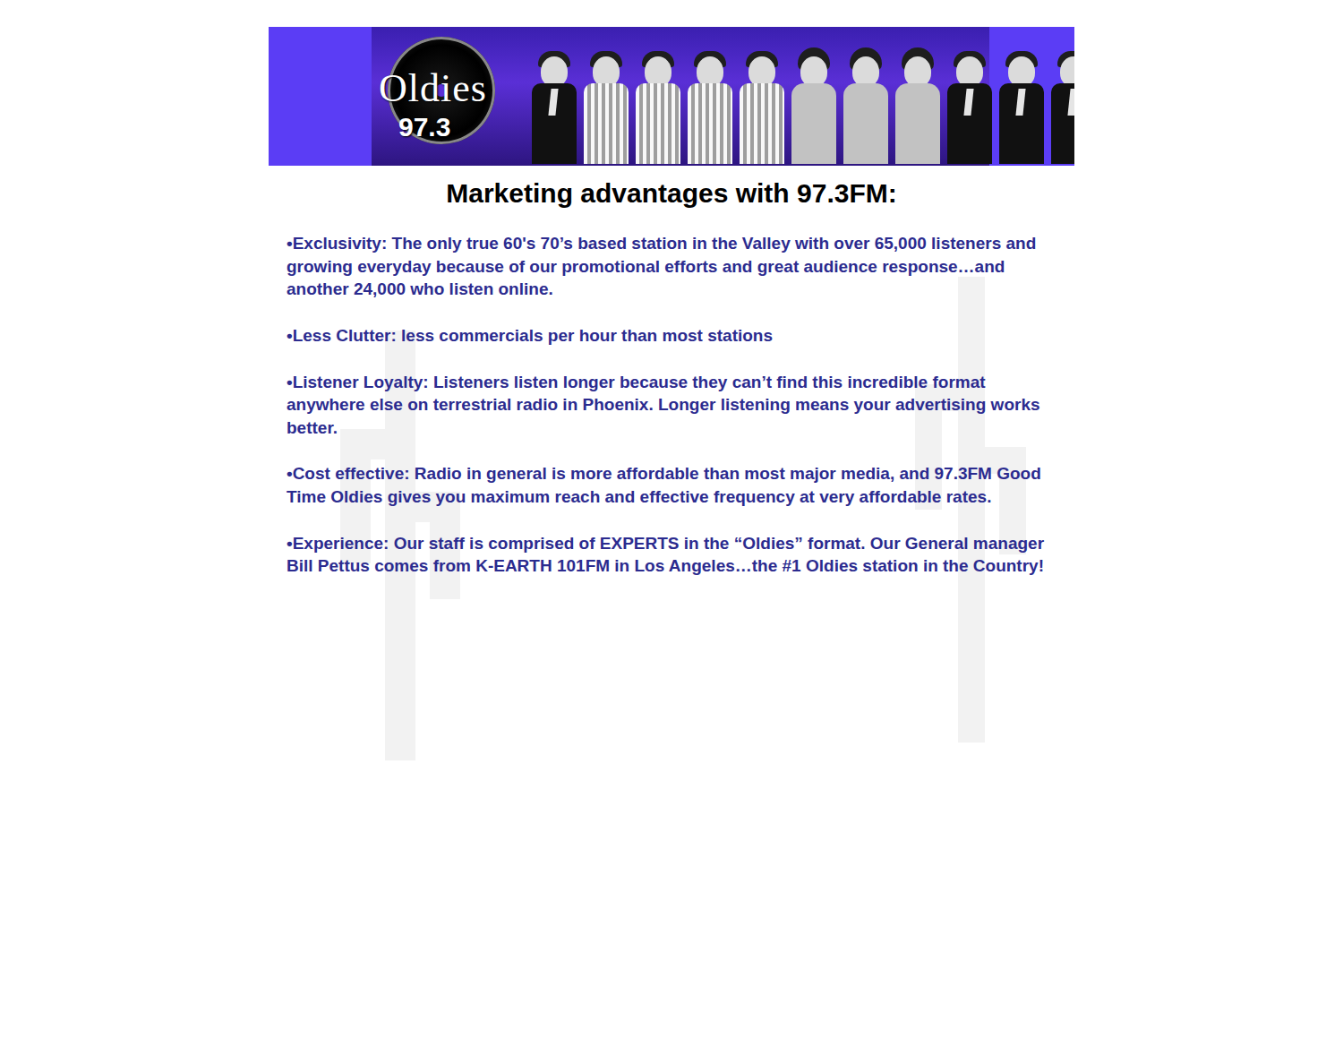Oldies
97.3
Marketing advantages with 97.3FM:
•Exclusivity: The only true 60's 70’s based station in the Valley with over 65,000 listeners and growing everyday because of our promotional efforts and great audience response…and another 24,000 who listen online.
•Less Clutter: less commercials per hour than most stations
•Listener Loyalty: Listeners listen longer because they can’t find this incredible format anywhere else on terrestrial radio in Phoenix. Longer listening means your advertising works better.
•Cost effective: Radio in general is more affordable than most major media, and 97.3FM Good Time Oldies gives you maximum reach and effective frequency at very affordable rates.
•Experience: Our staff is comprised of EXPERTS in the “Oldies” format. Our General manager Bill Pettus comes from K-EARTH 101FM in Los Angeles…the #1 Oldies station in the Country!